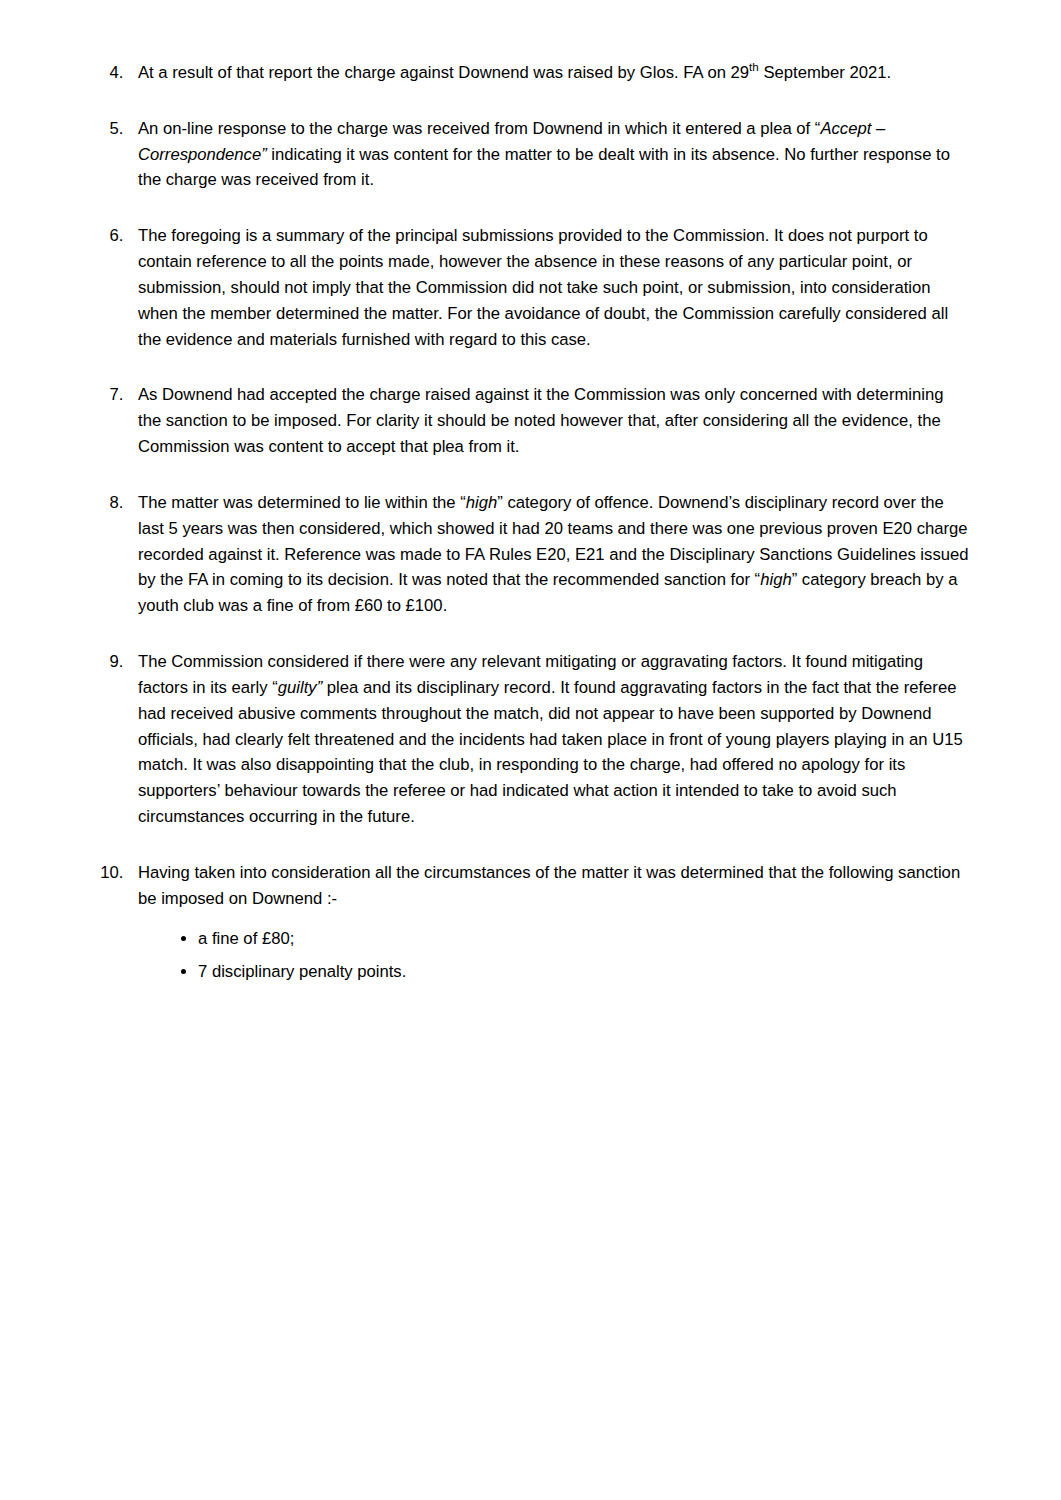At a result of that report the charge against Downend was raised by Glos. FA on 29th September 2021.
An on-line response to the charge was received from Downend in which it entered a plea of “Accept – Correspondence” indicating it was content for the matter to be dealt with in its absence. No further response to the charge was received from it.
The foregoing is a summary of the principal submissions provided to the Commission. It does not purport to contain reference to all the points made, however the absence in these reasons of any particular point, or submission, should not imply that the Commission did not take such point, or submission, into consideration when the member determined the matter. For the avoidance of doubt, the Commission carefully considered all the evidence and materials furnished with regard to this case.
As Downend had accepted the charge raised against it the Commission was only concerned with determining the sanction to be imposed. For clarity it should be noted however that, after considering all the evidence, the Commission was content to accept that plea from it.
The matter was determined to lie within the “high” category of offence. Downend’s disciplinary record over the last 5 years was then considered, which showed it had 20 teams and there was one previous proven E20 charge recorded against it. Reference was made to FA Rules E20, E21 and the Disciplinary Sanctions Guidelines issued by the FA in coming to its decision. It was noted that the recommended sanction for “high” category breach by a youth club was a fine of from £60 to £100.
The Commission considered if there were any relevant mitigating or aggravating factors. It found mitigating factors in its early “guilty” plea and its disciplinary record. It found aggravating factors in the fact that the referee had received abusive comments throughout the match, did not appear to have been supported by Downend officials, had clearly felt threatened and the incidents had taken place in front of young players playing in an U15 match. It was also disappointing that the club, in responding to the charge, had offered no apology for its supporters’ behaviour towards the referee or had indicated what action it intended to take to avoid such circumstances occurring in the future.
Having taken into consideration all the circumstances of the matter it was determined that the following sanction be imposed on Downend :-
a fine of £80;
7 disciplinary penalty points.